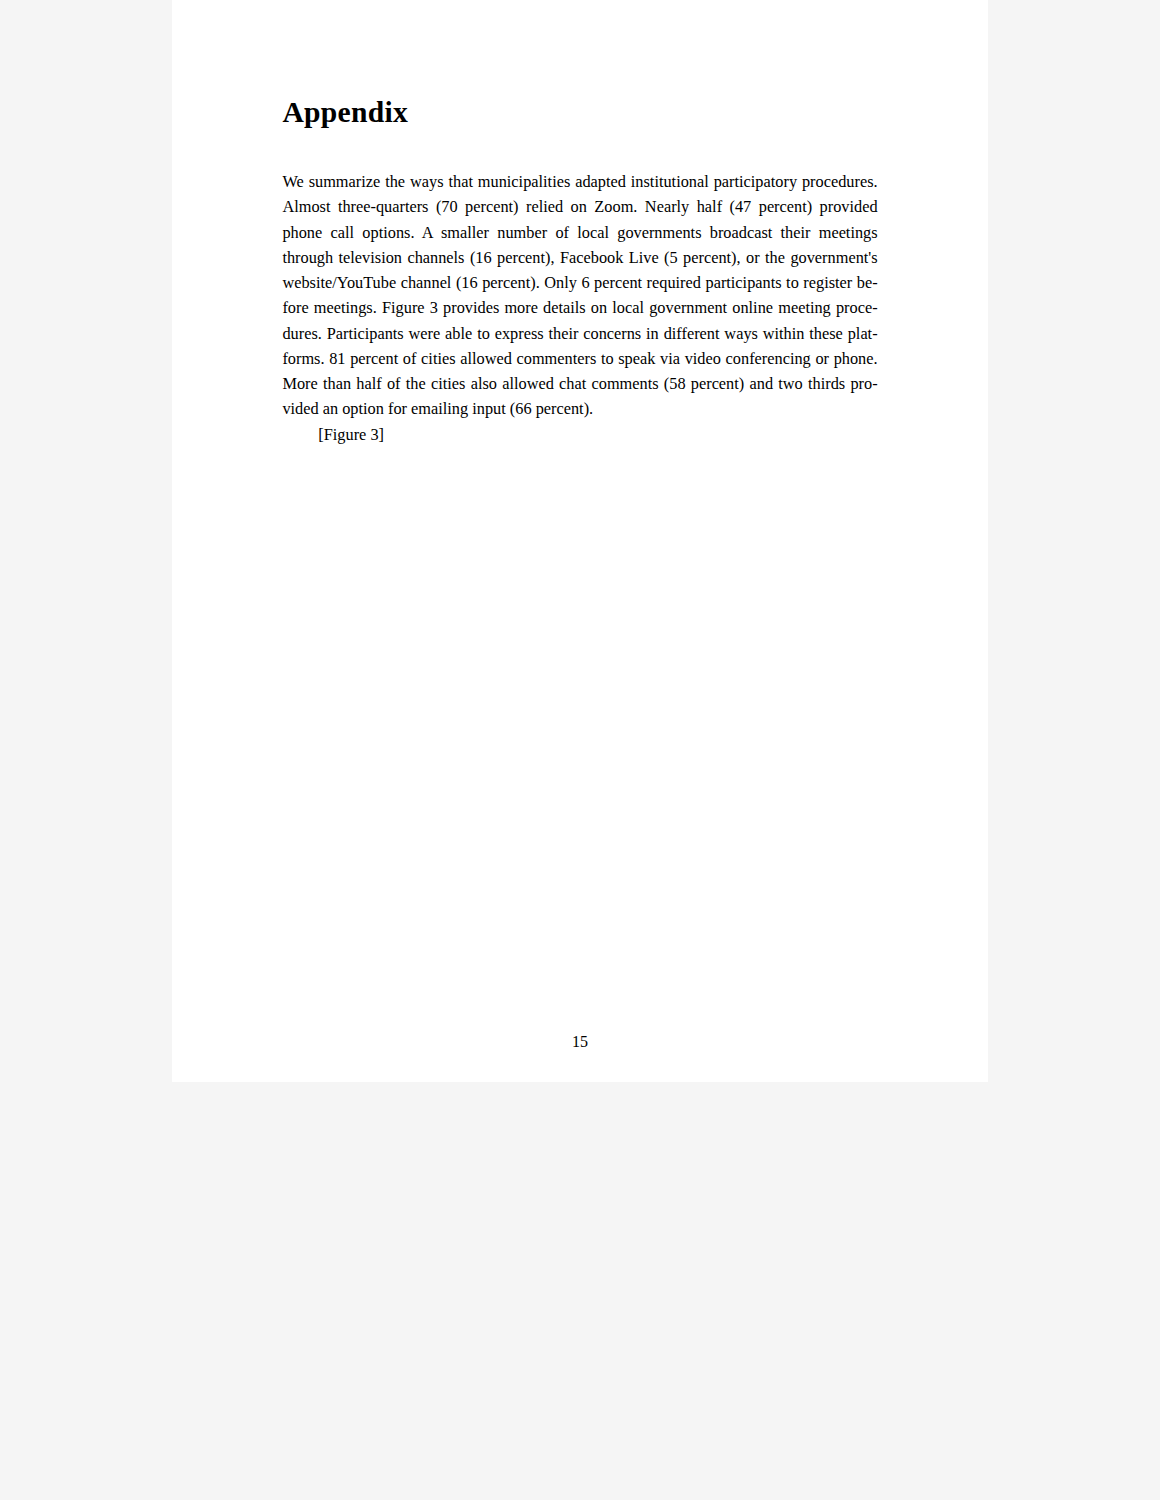Appendix
We summarize the ways that municipalities adapted institutional participatory procedures. Almost three-quarters (70 percent) relied on Zoom. Nearly half (47 percent) provided phone call options. A smaller number of local governments broadcast their meetings through television channels (16 percent), Facebook Live (5 percent), or the government's website/YouTube channel (16 percent). Only 6 percent required participants to register before meetings. Figure 3 provides more details on local government online meeting procedures. Participants were able to express their concerns in different ways within these platforms. 81 percent of cities allowed commenters to speak via video conferencing or phone. More than half of the cities also allowed chat comments (58 percent) and two thirds provided an option for emailing input (66 percent).
[Figure 3]
15